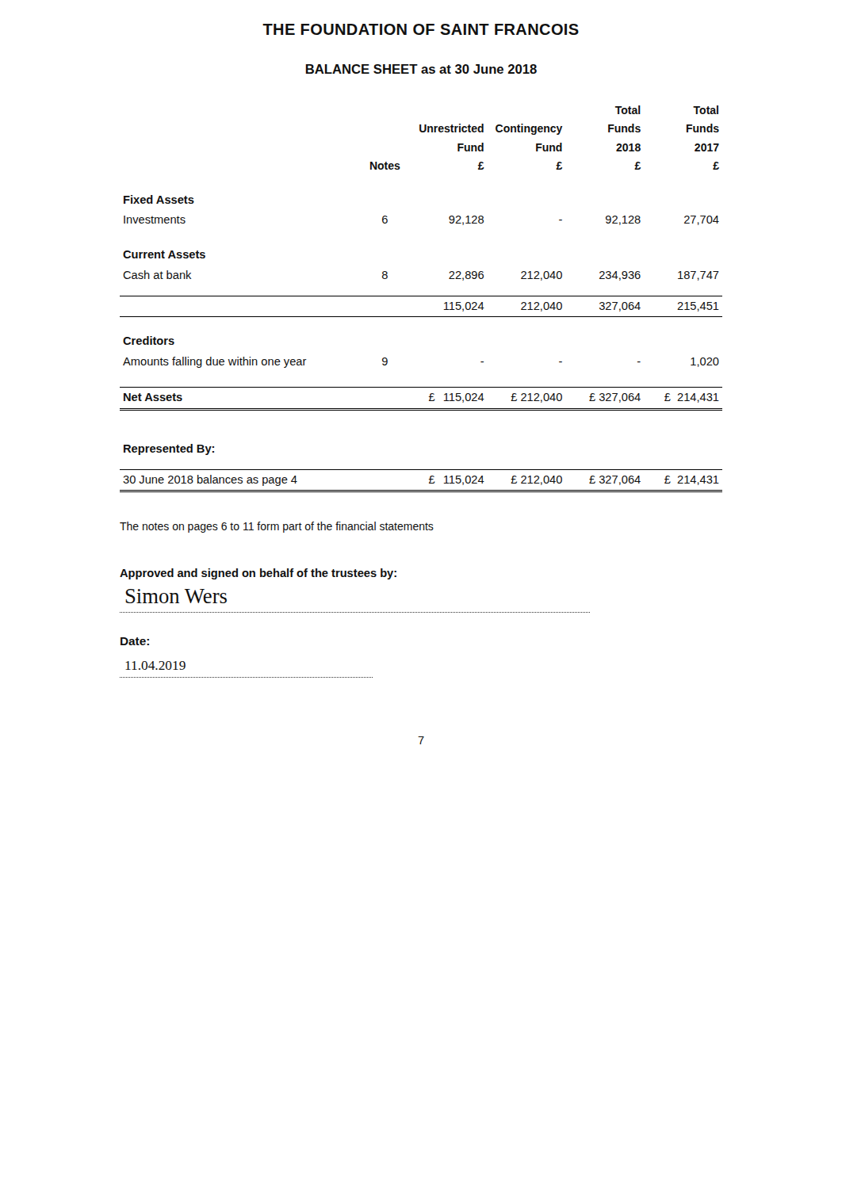THE FOUNDATION OF SAINT FRANCOIS
BALANCE SHEET as at 30 June 2018
| | | | | Total | Total |
| --- | --- | --- | --- | --- | --- |
| | | Unrestricted | Contingency | Funds | Funds |
| | | Fund | Fund | 2018 | 2017 |
| | Notes | £ | £ | £ | £ |
| Fixed Assets | | | | | |
| Investments | 6 | 92,128 | - | 92,128 | 27,704 |
| Current Assets | | | | | |
| Cash at bank | 8 | 22,896 | 212,040 | 234,936 | 187,747 |
| | | 115,024 | 212,040 | 327,064 | 215,451 |
| Creditors | | | | | |
| Amounts falling due within one year | 9 | - | - | - | 1,020 |
| Net Assets | | £ 115,024 | £ 212,040 | £ 327,064 | £ 214,431 |
| Represented By: | | | | | |
| 30 June 2018 balances as page 4 | | £ 115,024 | £ 212,040 | £ 327,064 | £ 214,431 |
The notes on pages 6 to 11 form part of the financial statements
Approved and signed on behalf of the trustees by:
Simon Wers
Date:
11.04.2019
7